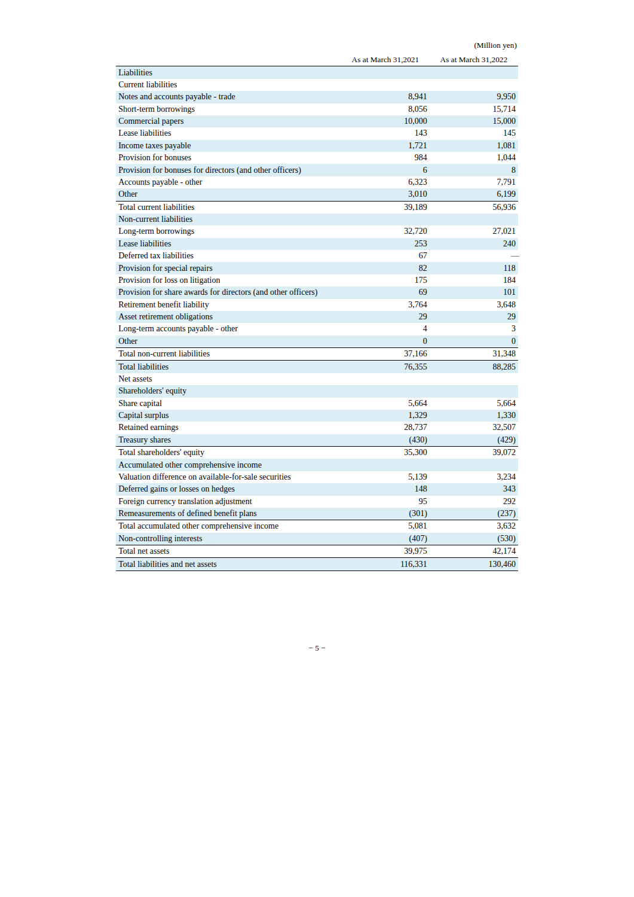(Million yen)
| | As at March 31,2021 | As at March 31,2022 |
| Liabilities | | |
| Current liabilities | | |
| Notes and accounts payable - trade | 8,941 | 9,950 |
| Short-term borrowings | 8,056 | 15,714 |
| Commercial papers | 10,000 | 15,000 |
| Lease liabilities | 143 | 145 |
| Income taxes payable | 1,721 | 1,081 |
| Provision for bonuses | 984 | 1,044 |
| Provision for bonuses for directors (and other officers) | 6 | 8 |
| Accounts payable - other | 6,323 | 7,791 |
| Other | 3,010 | 6,199 |
| Total current liabilities | 39,189 | 56,936 |
| Non-current liabilities | | |
| Long-term borrowings | 32,720 | 27,021 |
| Lease liabilities | 253 | 240 |
| Deferred tax liabilities | 67 | — |
| Provision for special repairs | 82 | 118 |
| Provision for loss on litigation | 175 | 184 |
| Provision for share awards for directors (and other officers) | 69 | 101 |
| Retirement benefit liability | 3,764 | 3,648 |
| Asset retirement obligations | 29 | 29 |
| Long-term accounts payable - other | 4 | 3 |
| Other | 0 | 0 |
| Total non-current liabilities | 37,166 | 31,348 |
| Total liabilities | 76,355 | 88,285 |
| Net assets | | |
| Shareholders' equity | | |
| Share capital | 5,664 | 5,664 |
| Capital surplus | 1,329 | 1,330 |
| Retained earnings | 28,737 | 32,507 |
| Treasury shares | (430) | (429) |
| Total shareholders' equity | 35,300 | 39,072 |
| Accumulated other comprehensive income | | |
| Valuation difference on available-for-sale securities | 5,139 | 3,234 |
| Deferred gains or losses on hedges | 148 | 343 |
| Foreign currency translation adjustment | 95 | 292 |
| Remeasurements of defined benefit plans | (301) | (237) |
| Total accumulated other comprehensive income | 5,081 | 3,632 |
| Non-controlling interests | (407) | (530) |
| Total net assets | 39,975 | 42,174 |
| Total liabilities and net assets | 116,331 | 130,460 |
− 5 −